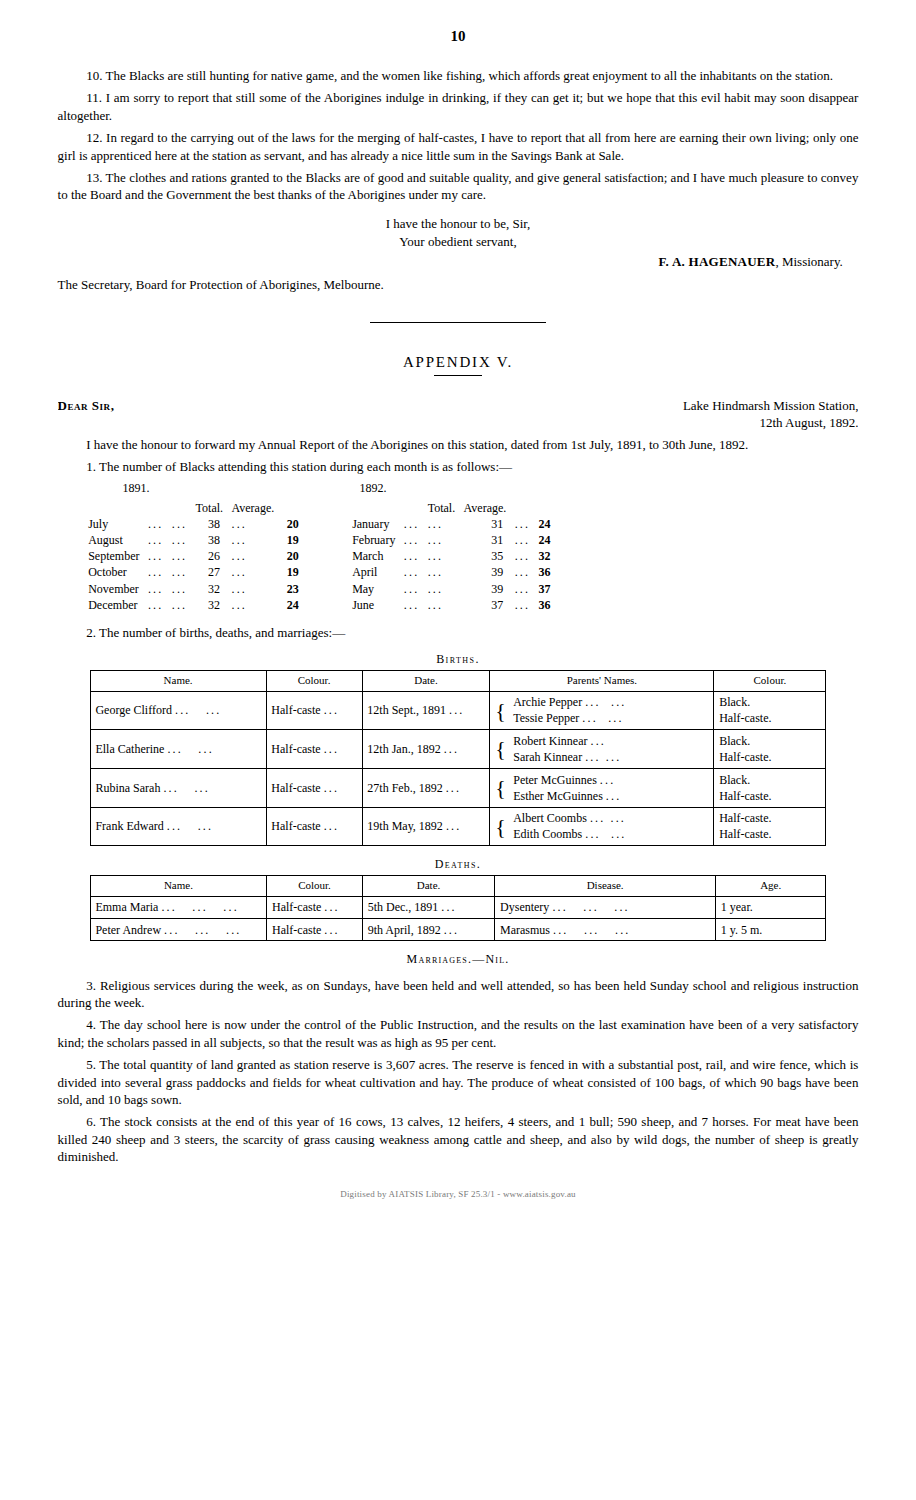10
10. The Blacks are still hunting for native game, and the women like fishing, which affords great enjoyment to all the inhabitants on the station.
11. I am sorry to report that still some of the Aborigines indulge in drinking, if they can get it; but we hope that this evil habit may soon disappear altogether.
12. In regard to the carrying out of the laws for the merging of half-castes, I have to report that all from here are earning their own living; only one girl is apprenticed here at the station as servant, and has already a nice little sum in the Savings Bank at Sale.
13. The clothes and rations granted to the Blacks are of good and suitable quality, and give general satisfaction; and I have much pleasure to convey to the Board and the Government the best thanks of the Aborigines under my care.
I have the honour to be, Sir, Your obedient servant,
F. A. HAGENAUER, Missionary.
The Secretary, Board for Protection of Aborigines, Melbourne.
APPENDIX V.
Lake Hindmarsh Mission Station,
12th August, 1892.
Dear Sir,
I have the honour to forward my Annual Report of the Aborigines on this station, dated from 1st July, 1891, to 30th June, 1892.
1. The number of Blacks attending this station during each month is as follows:—
1891. 1892.
| | | | Total. | Average. | | | | | Total. | Average. |
| July | ... | ... | 38 | ... | 20 | | January | ... | ... | 31 | ... | 24 |
| August | ... | ... | 38 | ... | 19 | | February | ... | ... | 31 | ... | 24 |
| September | ... | ... | 26 | ... | 20 | | March | ... | ... | 35 | ... | 32 |
| October | ... | ... | 27 | ... | 19 | | April | ... | ... | 39 | ... | 36 |
| November | ... | ... | 32 | ... | 23 | | May | ... | ... | 39 | ... | 37 |
| December | ... | ... | 32 | ... | 24 | | June | ... | ... | 37 | ... | 36 |
2. The number of births, deaths, and marriages:—
Births.
| Name. | Colour. | Date. | Parents' Names. | Colour. |
| --- | --- | --- | --- | --- |
| George Clifford ... ... | Half-caste ... | 12th Sept., 1891 ... | { Archie Pepper ... ... Tessie Pepper ... ... | Black. Half-caste. |
| Ella Catherine ... ... | Half-caste ... | 12th Jan., 1892 ... | { Robert Kinnear ... Sarah Kinnear ... ... | Black. Half-caste. |
| Rubina Sarah ... ... | Half-caste ... | 27th Feb., 1892 ... | { Peter McGuinnes ... Esther McGuinnes ... | Black. Half-caste. |
| Frank Edward ... ... | Half-caste ... | 19th May, 1892 ... | { Albert Coombs ... ... Edith Coombs ... ... | Half-caste. Half-caste. |
Deaths.
| Name. | Colour. | Date. | Disease. | Age. |
| --- | --- | --- | --- | --- |
| Emma Maria ... ... ... | Half-caste ... | 5th Dec., 1891 ... | Dysentery ... ... ... | 1 year. |
| Peter Andrew ... ... ... | Half-caste ... | 9th April, 1892 ... | Marasmus ... ... ... | 1 y. 5 m. |
Marriages.—Nil.
3. Religious services during the week, as on Sundays, have been held and well attended, so has been held Sunday school and religious instruction during the week.
4. The day school here is now under the control of the Public Instruction, and the results on the last examination have been of a very satisfactory kind; the scholars passed in all subjects, so that the result was as high as 95 per cent.
5. The total quantity of land granted as station reserve is 3,607 acres. The reserve is fenced in with a substantial post, rail, and wire fence, which is divided into several grass paddocks and fields for wheat cultivation and hay. The produce of wheat consisted of 100 bags, of which 90 bags have been sold, and 10 bags sown.
6. The stock consists at the end of this year of 16 cows, 13 calves, 12 heifers, 4 steers, and 1 bull; 590 sheep, and 7 horses. For meat have been killed 240 sheep and 3 steers, the scarcity of grass causing weakness among cattle and sheep, and also by wild dogs, the number of sheep is greatly diminished.
Digitised by AIATSIS Library, SF 25.3/1 - www.aiatsis.gov.au